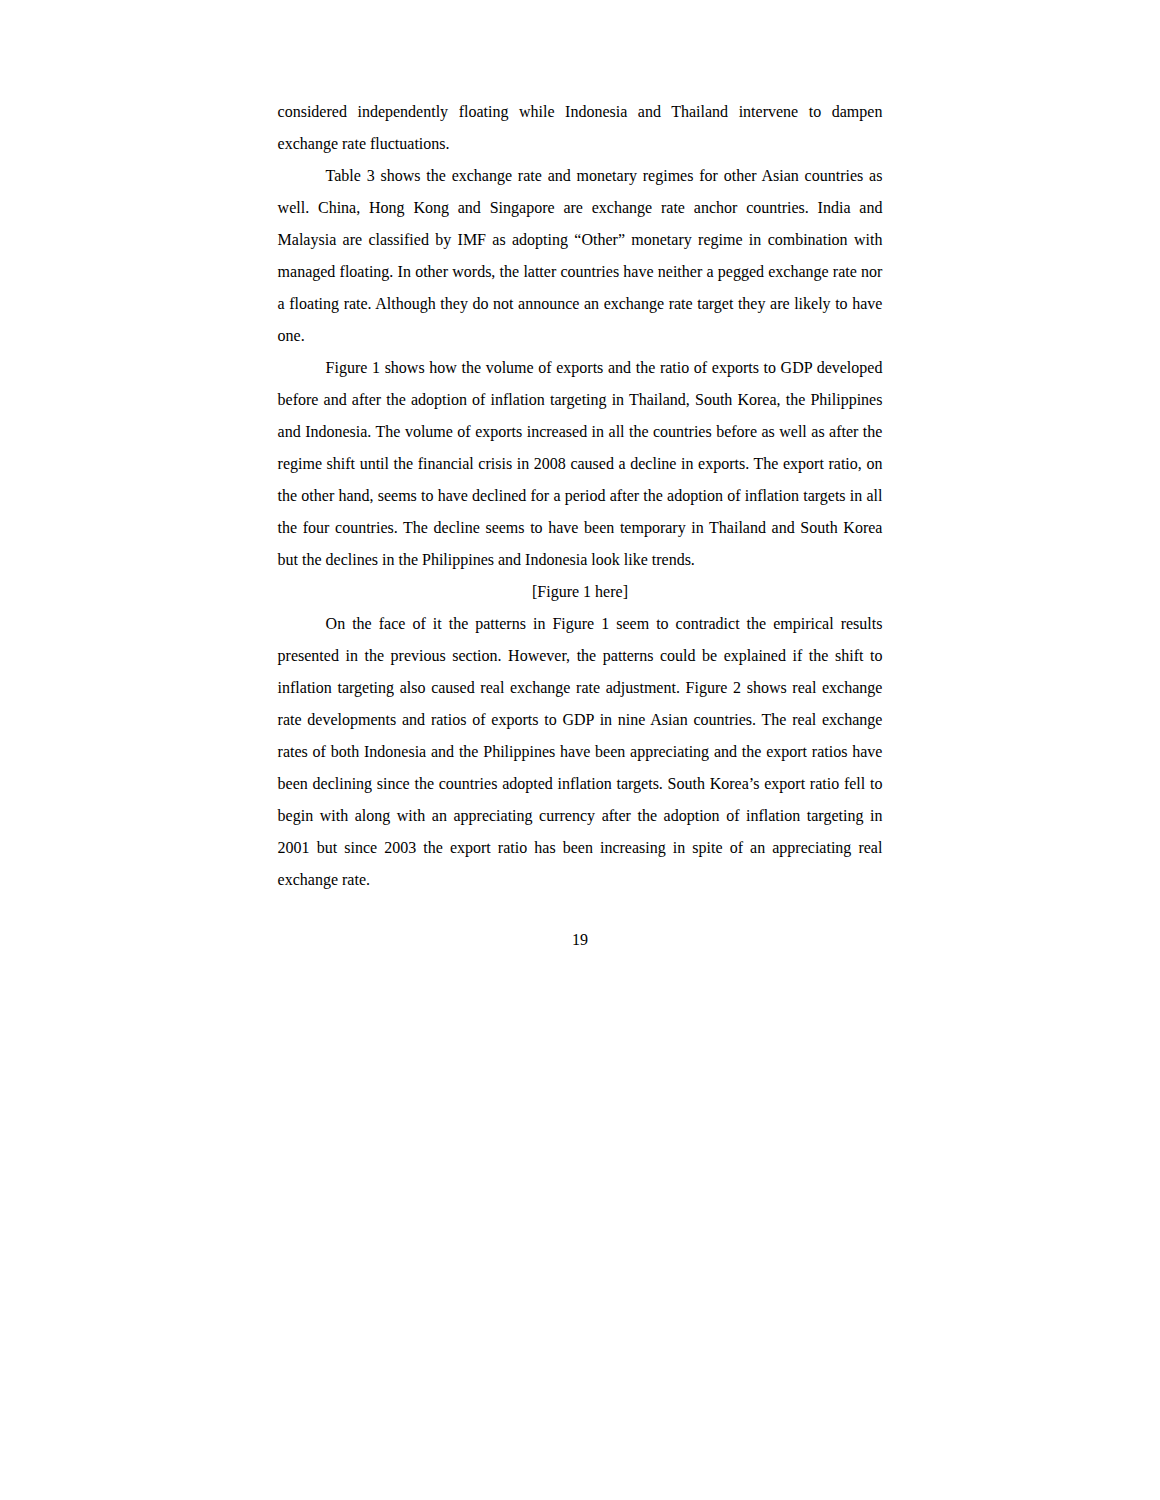considered independently floating while Indonesia and Thailand intervene to dampen exchange rate fluctuations.
Table 3 shows the exchange rate and monetary regimes for other Asian countries as well. China, Hong Kong and Singapore are exchange rate anchor countries. India and Malaysia are classified by IMF as adopting “Other” monetary regime in combination with managed floating. In other words, the latter countries have neither a pegged exchange rate nor a floating rate. Although they do not announce an exchange rate target they are likely to have one.
Figure 1 shows how the volume of exports and the ratio of exports to GDP developed before and after the adoption of inflation targeting in Thailand, South Korea, the Philippines and Indonesia. The volume of exports increased in all the countries before as well as after the regime shift until the financial crisis in 2008 caused a decline in exports. The export ratio, on the other hand, seems to have declined for a period after the adoption of inflation targets in all the four countries. The decline seems to have been temporary in Thailand and South Korea but the declines in the Philippines and Indonesia look like trends.
[Figure 1 here]
On the face of it the patterns in Figure 1 seem to contradict the empirical results presented in the previous section. However, the patterns could be explained if the shift to inflation targeting also caused real exchange rate adjustment. Figure 2 shows real exchange rate developments and ratios of exports to GDP in nine Asian countries. The real exchange rates of both Indonesia and the Philippines have been appreciating and the export ratios have been declining since the countries adopted inflation targets. South Korea’s export ratio fell to begin with along with an appreciating currency after the adoption of inflation targeting in 2001 but since 2003 the export ratio has been increasing in spite of an appreciating real exchange rate.
19